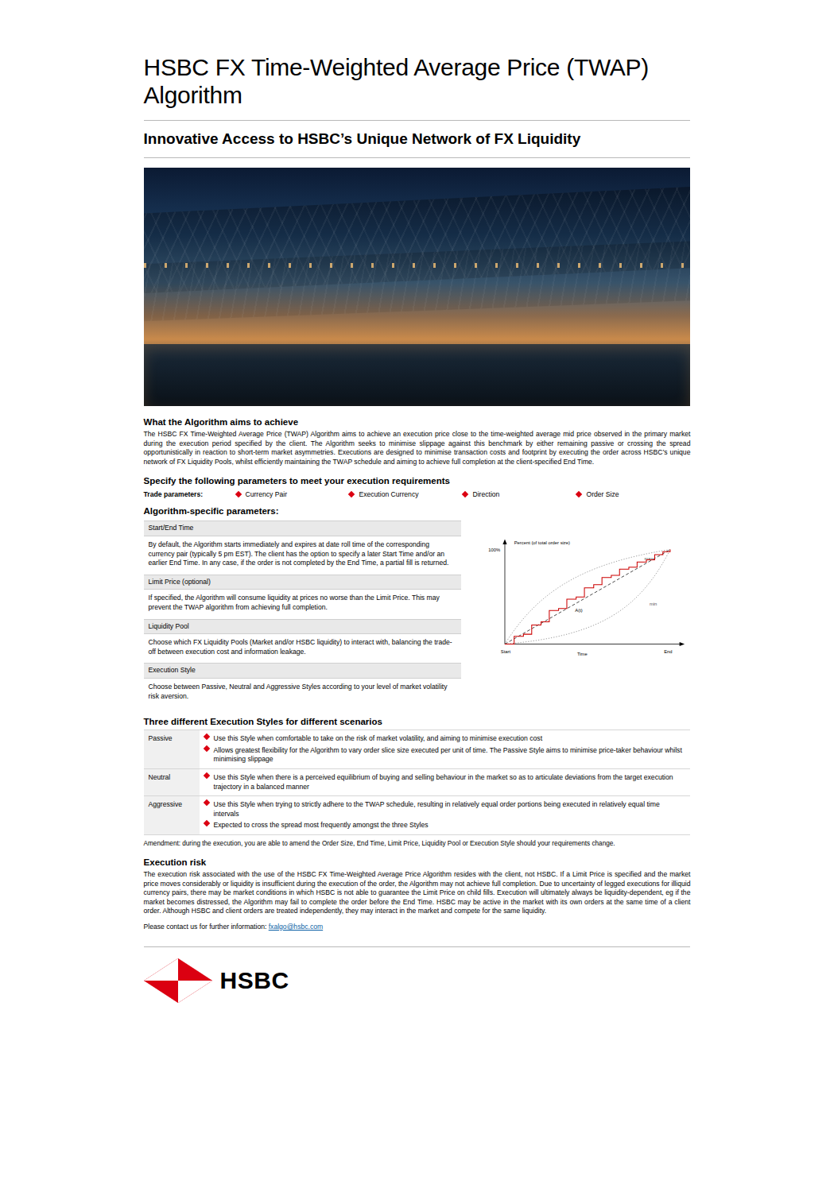HSBC FX Time-Weighted Average Price (TWAP)
Algorithm
Innovative Access to HSBC’s Unique Network of FX Liquidity
What the Algorithm aims to achieve
The HSBC FX Time-Weighted Average Price (TWAP) Algorithm aims to achieve an execution price close to the time-weighted average mid price observed in the primary market during the execution period specified by the client. The Algorithm seeks to minimise slippage against this benchmark by either remaining passive or crossing the spread opportunistically in reaction to short-term market asymmetries. Executions are designed to minimise transaction costs and footprint by executing the order across HSBC’s unique network of FX Liquidity Pools, whilst efficiently maintaining the TWAP schedule and aiming to achieve full completion at the client-specified End Time.
Specify the following parameters to meet your execution requirements
Trade parameters:
Currency Pair
Execution Currency
Direction
Order Size
Algorithm-specific parameters:
| Start/End Time |
| By default, the Algorithm starts immediately and expires at date roll time of the corresponding currency pair (typically 5 pm EST). The client has the option to specify a later Start Time and/or an earlier End Time. In any case, if the order is not completed by the End Time, a partial fill is returned. |
| Limit Price (optional) |
| If specified, the Algorithm will consume liquidity at prices no worse than the Limit Price. This may prevent the TWAP algorithm from achieving full completion. |
| Liquidity Pool |
| Choose which FX Liquidity Pools (Market and/or HSBC liquidity) to interact with, balancing the trade-off between execution cost and information leakage. |
| Execution Style |
| Choose between Passive, Neutral and Aggressive Styles according to your level of market volatility risk aversion. |
Percent (of total order size) 100% Start Time End max min A(t)
Three different Execution Styles for different scenarios
| Passive | Use this Style when comfortable to take on the risk of market volatility, and aiming to minimise execution cost Allows greatest flexibility for the Algorithm to vary order slice size executed per unit of time. The Passive Style aims to minimise price-taker behaviour whilst minimising slippage |
| Neutral | Use this Style when there is a perceived equilibrium of buying and selling behaviour in the market so as to articulate deviations from the target execution trajectory in a balanced manner |
| Aggressive | Use this Style when trying to strictly adhere to the TWAP schedule, resulting in relatively equal order portions being executed in relatively equal time intervals Expected to cross the spread most frequently amongst the three Styles |
Amendment: during the execution, you are able to amend the Order Size, End Time, Limit Price, Liquidity Pool or Execution Style should your requirements change.
Execution risk
The execution risk associated with the use of the HSBC FX Time-Weighted Average Price Algorithm resides with the client, not HSBC. If a Limit Price is specified and the market price moves considerably or liquidity is insufficient during the execution of the order, the Algorithm may not achieve full completion. Due to uncertainty of legged executions for illiquid currency pairs, there may be market conditions in which HSBC is not able to guarantee the Limit Price on child fills. Execution will ultimately always be liquidity-dependent, eg if the market becomes distressed, the Algorithm may fail to complete the order before the End Time. HSBC may be active in the market with its own orders at the same time of a client order. Although HSBC and client orders are treated independently, they may interact in the market and compete for the same liquidity.
Please contact us for further information: fxalgo@hsbc.com
HSBC